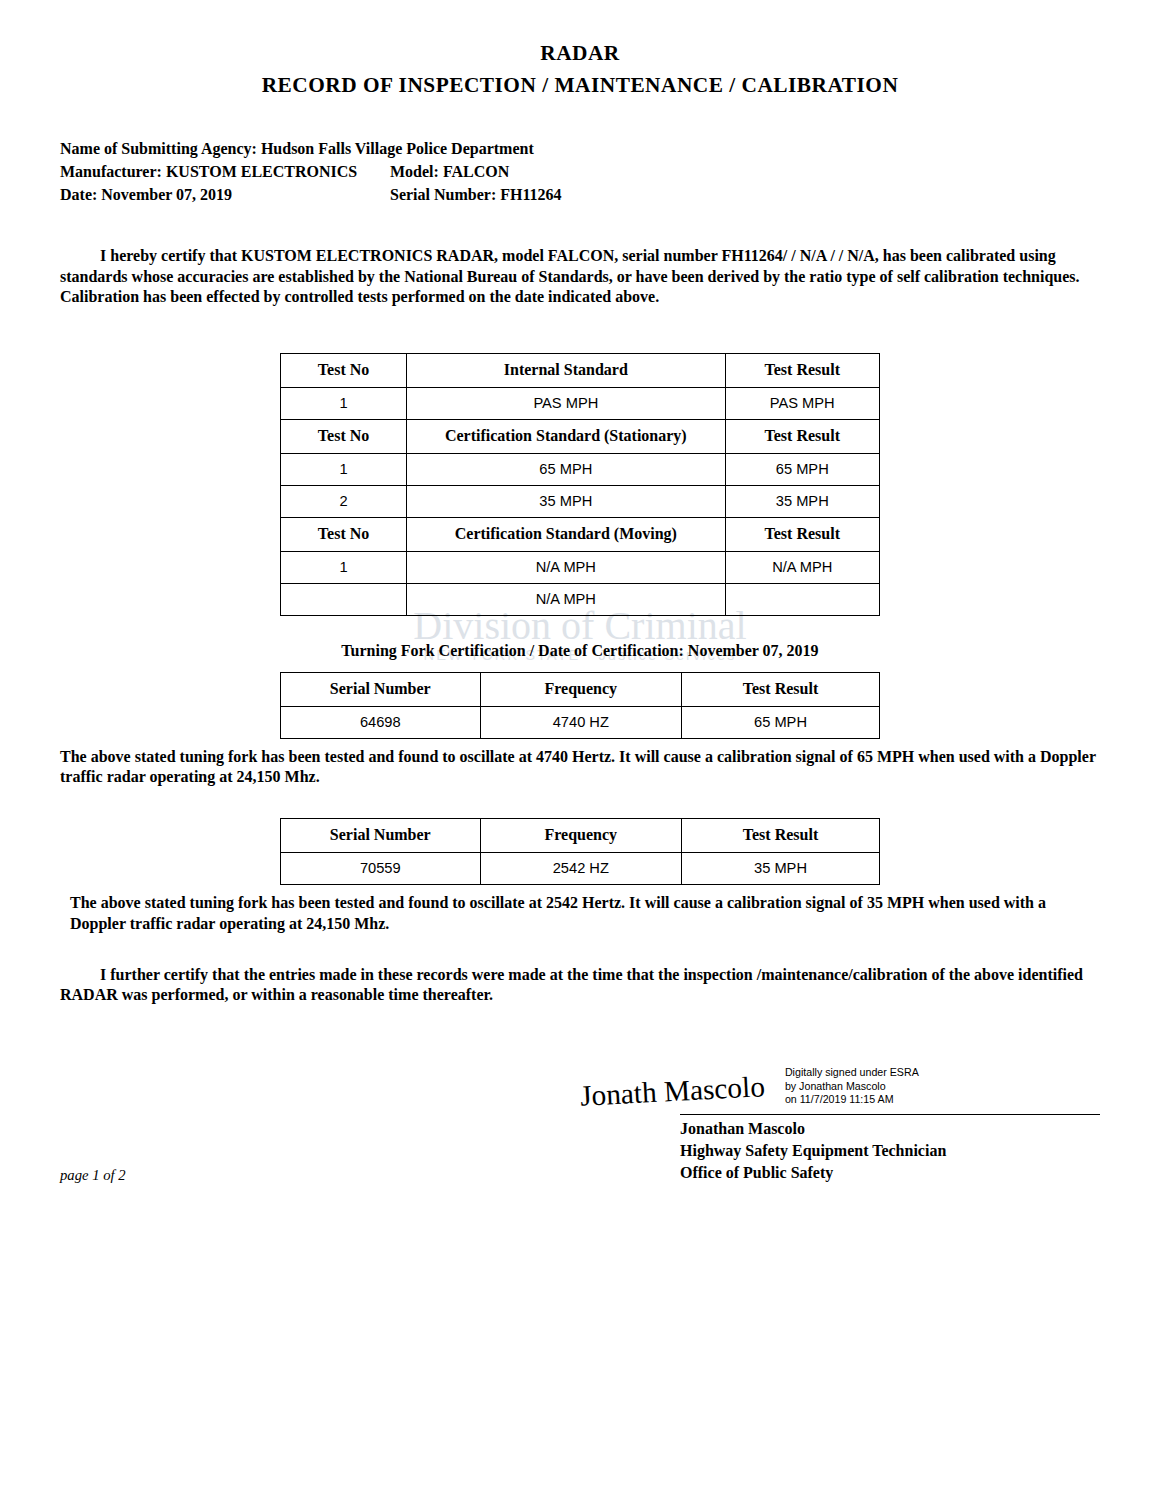Division of Criminal
NEW YORK STATE Justice Services
RADAR
RECORD OF INSPECTION / MAINTENANCE / CALIBRATION
Name of Submitting Agency: Hudson Falls Village Police Department
Manufacturer: KUSTOM ELECTRONICS Model: FALCON
Date: November 07, 2019 Serial Number: FH11264
I hereby certify that KUSTOM ELECTRONICS RADAR, model FALCON, serial number FH11264/ / N/A / / N/A, has been calibrated using standards whose accuracies are established by the National Bureau of Standards, or have been derived by the ratio type of self calibration techniques. Calibration has been effected by controlled tests performed on the date indicated above.
| Test No | Internal Standard | Test Result |
| --- | --- | --- |
| 1 | PAS MPH | PAS MPH |
| Test No | Certification Standard (Stationary) | Test Result |
| 1 | 65 MPH | 65 MPH |
| 2 | 35 MPH | 35 MPH |
| Test No | Certification Standard (Moving) | Test Result |
| 1 | N/A MPH | N/A MPH |
| | N/A MPH | |
Turning Fork Certification / Date of Certification: November 07, 2019
| Serial Number | Frequency | Test Result |
| --- | --- | --- |
| 64698 | 4740 HZ | 65 MPH |
The above stated tuning fork has been tested and found to oscillate at 4740 Hertz. It will cause a calibration signal of 65 MPH when used with a Doppler traffic radar operating at 24,150 Mhz.
| Serial Number | Frequency | Test Result |
| --- | --- | --- |
| 70559 | 2542 HZ | 35 MPH |
The above stated tuning fork has been tested and found to oscillate at 2542 Hertz. It will cause a calibration signal of 35 MPH when used with a Doppler traffic radar operating at 24,150 Mhz.
I further certify that the entries made in these records were made at the time that the inspection /maintenance/calibration of the above identified RADAR was performed, or within a reasonable time thereafter.
page 1 of 2
Jonath Mascolo
Digitally signed under ESRA
by Jonathan Mascolo
on 11/7/2019 11:15 AM
Jonathan Mascolo
Highway Safety Equipment Technician
Office of Public Safety